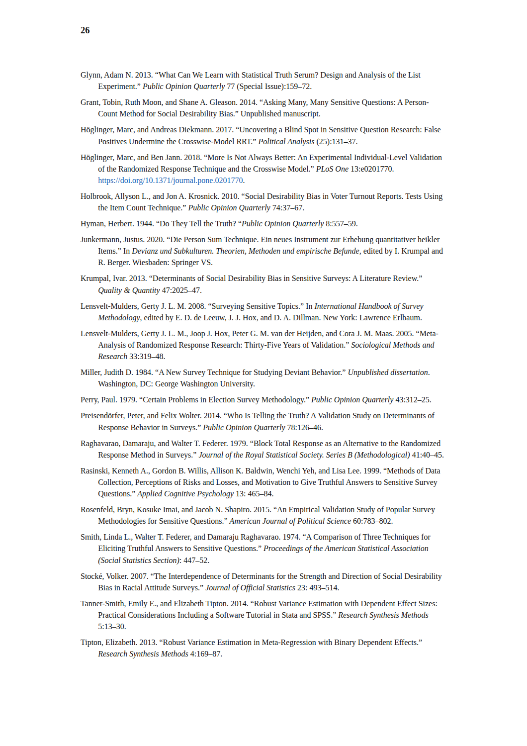26
Glynn, Adam N. 2013. “What Can We Learn with Statistical Truth Serum? Design and Analysis of the List Experiment.” Public Opinion Quarterly 77 (Special Issue):159–72.
Grant, Tobin, Ruth Moon, and Shane A. Gleason. 2014. “Asking Many, Many Sensitive Questions: A Person-Count Method for Social Desirability Bias.” Unpublished manuscript.
Höglinger, Marc, and Andreas Diekmann. 2017. “Uncovering a Blind Spot in Sensitive Question Research: False Positives Undermine the Crosswise-Model RRT.” Political Analysis (25):131–37.
Höglinger, Marc, and Ben Jann. 2018. “More Is Not Always Better: An Experimental Individual-Level Validation of the Randomized Response Technique and the Crosswise Model.” PLoS One 13:e0201770. https://doi.org/10.1371/journal.pone.0201770.
Holbrook, Allyson L., and Jon A. Krosnick. 2010. “Social Desirability Bias in Voter Turnout Reports. Tests Using the Item Count Technique.” Public Opinion Quarterly 74:37–67.
Hyman, Herbert. 1944. “Do They Tell the Truth? “Public Opinion Quarterly 8:557–59.
Junkermann, Justus. 2020. “Die Person Sum Technique. Ein neues Instrument zur Erhebung quantitativer heikler Items.” In Devianz und Subkulturen. Theorien, Methoden und empirische Befunde, edited by I. Krumpal and R. Berger. Wiesbaden: Springer VS.
Krumpal, Ivar. 2013. “Determinants of Social Desirability Bias in Sensitive Surveys: A Literature Review.” Quality & Quantity 47:2025–47.
Lensvelt-Mulders, Gerty J. L. M. 2008. “Surveying Sensitive Topics.” In International Handbook of Survey Methodology, edited by E. D. de Leeuw, J. J. Hox, and D. A. Dillman. New York: Lawrence Erlbaum.
Lensvelt-Mulders, Gerty J. L. M., Joop J. Hox, Peter G. M. van der Heijden, and Cora J. M. Maas. 2005. “Meta-Analysis of Randomized Response Research: Thirty-Five Years of Validation.” Sociological Methods and Research 33:319–48.
Miller, Judith D. 1984. “A New Survey Technique for Studying Deviant Behavior.” Unpublished dissertation. Washington, DC: George Washington University.
Perry, Paul. 1979. “Certain Problems in Election Survey Methodology.” Public Opinion Quarterly 43:312–25.
Preisendörfer, Peter, and Felix Wolter. 2014. “Who Is Telling the Truth? A Validation Study on Determinants of Response Behavior in Surveys.” Public Opinion Quarterly 78:126–46.
Raghavarao, Damaraju, and Walter T. Federer. 1979. “Block Total Response as an Alternative to the Randomized Response Method in Surveys.” Journal of the Royal Statistical Society. Series B (Methodological) 41:40–45.
Rasinski, Kenneth A., Gordon B. Willis, Allison K. Baldwin, Wenchi Yeh, and Lisa Lee. 1999. “Methods of Data Collection, Perceptions of Risks and Losses, and Motivation to Give Truthful Answers to Sensitive Survey Questions.” Applied Cognitive Psychology 13: 465–84.
Rosenfeld, Bryn, Kosuke Imai, and Jacob N. Shapiro. 2015. “An Empirical Validation Study of Popular Survey Methodologies for Sensitive Questions.” American Journal of Political Science 60:783–802.
Smith, Linda L., Walter T. Federer, and Damaraju Raghavarao. 1974. “A Comparison of Three Techniques for Eliciting Truthful Answers to Sensitive Questions.” Proceedings of the American Statistical Association (Social Statistics Section): 447–52.
Stocké, Volker. 2007. “The Interdependence of Determinants for the Strength and Direction of Social Desirability Bias in Racial Attitude Surveys.” Journal of Official Statistics 23: 493–514.
Tanner-Smith, Emily E., and Elizabeth Tipton. 2014. “Robust Variance Estimation with Dependent Effect Sizes: Practical Considerations Including a Software Tutorial in Stata and SPSS.” Research Synthesis Methods 5:13–30.
Tipton, Elizabeth. 2013. “Robust Variance Estimation in Meta-Regression with Binary Dependent Effects.” Research Synthesis Methods 4:169–87.